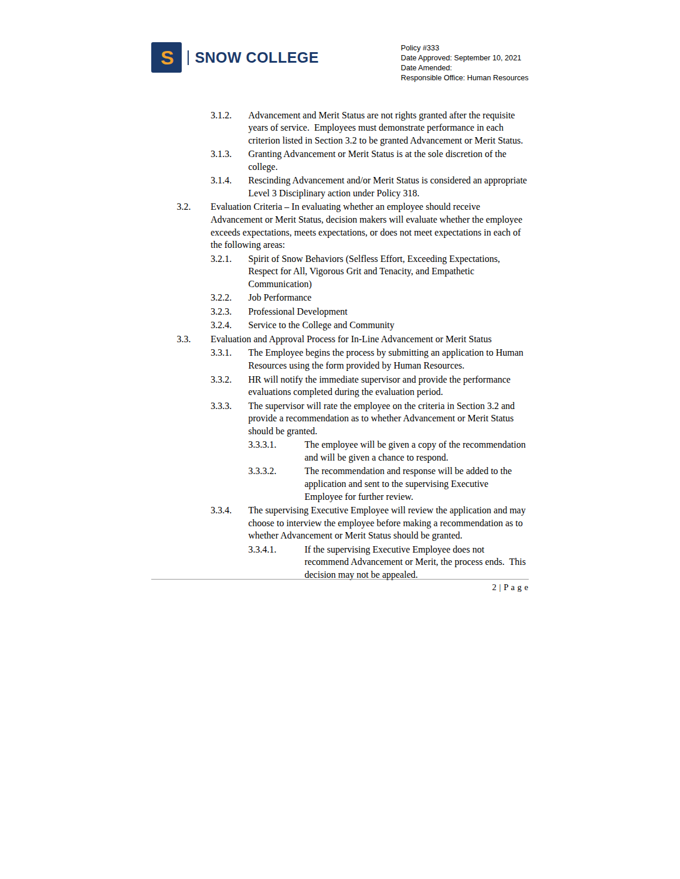S
SNOW COLLEGE
Policy #333
Date Approved: September 10, 2021
Date Amended:
Responsible Office: Human Resources
3.1.2. Advancement and Merit Status are not rights granted after the requisite years of service. Employees must demonstrate performance in each criterion listed in Section 3.2 to be granted Advancement or Merit Status.
3.1.3. Granting Advancement or Merit Status is at the sole discretion of the college.
3.1.4. Rescinding Advancement and/or Merit Status is considered an appropriate Level 3 Disciplinary action under Policy 318.
3.2. Evaluation Criteria – In evaluating whether an employee should receive Advancement or Merit Status, decision makers will evaluate whether the employee exceeds expectations, meets expectations, or does not meet expectations in each of the following areas:
3.2.1. Spirit of Snow Behaviors (Selfless Effort, Exceeding Expectations, Respect for All, Vigorous Grit and Tenacity, and Empathetic Communication)
3.2.2. Job Performance
3.2.3. Professional Development
3.2.4. Service to the College and Community
3.3. Evaluation and Approval Process for In-Line Advancement or Merit Status
3.3.1. The Employee begins the process by submitting an application to Human Resources using the form provided by Human Resources.
3.3.2. HR will notify the immediate supervisor and provide the performance evaluations completed during the evaluation period.
3.3.3. The supervisor will rate the employee on the criteria in Section 3.2 and provide a recommendation as to whether Advancement or Merit Status should be granted.
3.3.3.1. The employee will be given a copy of the recommendation and will be given a chance to respond.
3.3.3.2. The recommendation and response will be added to the application and sent to the supervising Executive Employee for further review.
3.3.4. The supervising Executive Employee will review the application and may choose to interview the employee before making a recommendation as to whether Advancement or Merit Status should be granted.
3.3.4.1. If the supervising Executive Employee does not recommend Advancement or Merit, the process ends. This decision may not be appealed.
2 | P a g e